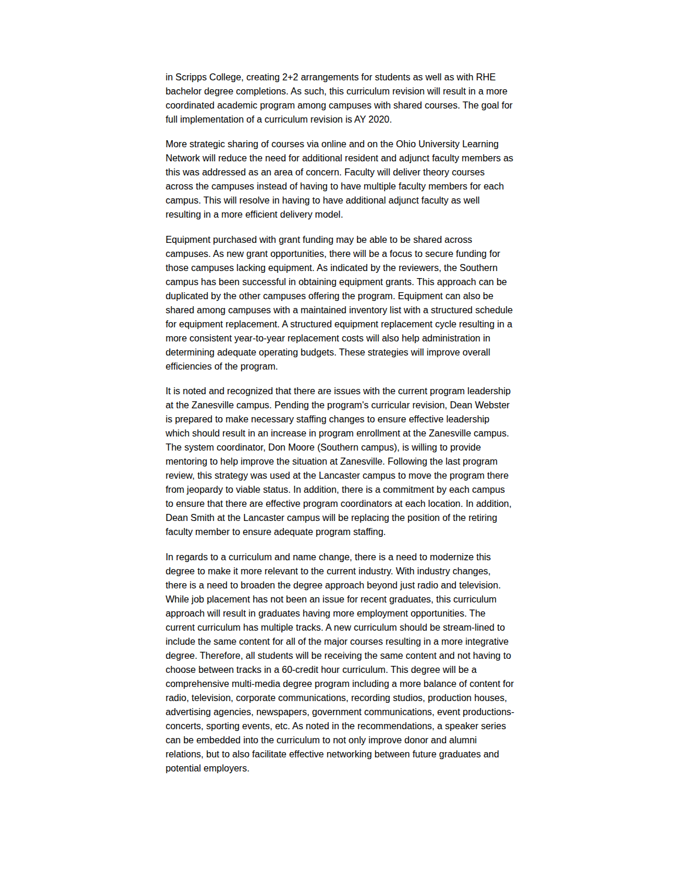in Scripps College, creating 2+2 arrangements for students as well as with RHE bachelor degree completions. As such, this curriculum revision will result in a more coordinated academic program among campuses with shared courses. The goal for full implementation of a curriculum revision is AY 2020.
More strategic sharing of courses via online and on the Ohio University Learning Network will reduce the need for additional resident and adjunct faculty members as this was addressed as an area of concern. Faculty will deliver theory courses across the campuses instead of having to have multiple faculty members for each campus. This will resolve in having to have additional adjunct faculty as well resulting in a more efficient delivery model.
Equipment purchased with grant funding may be able to be shared across campuses. As new grant opportunities, there will be a focus to secure funding for those campuses lacking equipment. As indicated by the reviewers, the Southern campus has been successful in obtaining equipment grants. This approach can be duplicated by the other campuses offering the program. Equipment can also be shared among campuses with a maintained inventory list with a structured schedule for equipment replacement. A structured equipment replacement cycle resulting in a more consistent year-to-year replacement costs will also help administration in determining adequate operating budgets. These strategies will improve overall efficiencies of the program.
It is noted and recognized that there are issues with the current program leadership at the Zanesville campus. Pending the program's curricular revision, Dean Webster is prepared to make necessary staffing changes to ensure effective leadership which should result in an increase in program enrollment at the Zanesville campus. The system coordinator, Don Moore (Southern campus), is willing to provide mentoring to help improve the situation at Zanesville. Following the last program review, this strategy was used at the Lancaster campus to move the program there from jeopardy to viable status. In addition, there is a commitment by each campus to ensure that there are effective program coordinators at each location. In addition, Dean Smith at the Lancaster campus will be replacing the position of the retiring faculty member to ensure adequate program staffing.
In regards to a curriculum and name change, there is a need to modernize this degree to make it more relevant to the current industry. With industry changes, there is a need to broaden the degree approach beyond just radio and television. While job placement has not been an issue for recent graduates, this curriculum approach will result in graduates having more employment opportunities. The current curriculum has multiple tracks. A new curriculum should be stream-lined to include the same content for all of the major courses resulting in a more integrative degree. Therefore, all students will be receiving the same content and not having to choose between tracks in a 60-credit hour curriculum. This degree will be a comprehensive multi-media degree program including a more balance of content for radio, television, corporate communications, recording studios, production houses, advertising agencies, newspapers, government communications, event productions-concerts, sporting events, etc. As noted in the recommendations, a speaker series can be embedded into the curriculum to not only improve donor and alumni relations, but to also facilitate effective networking between future graduates and potential employers.